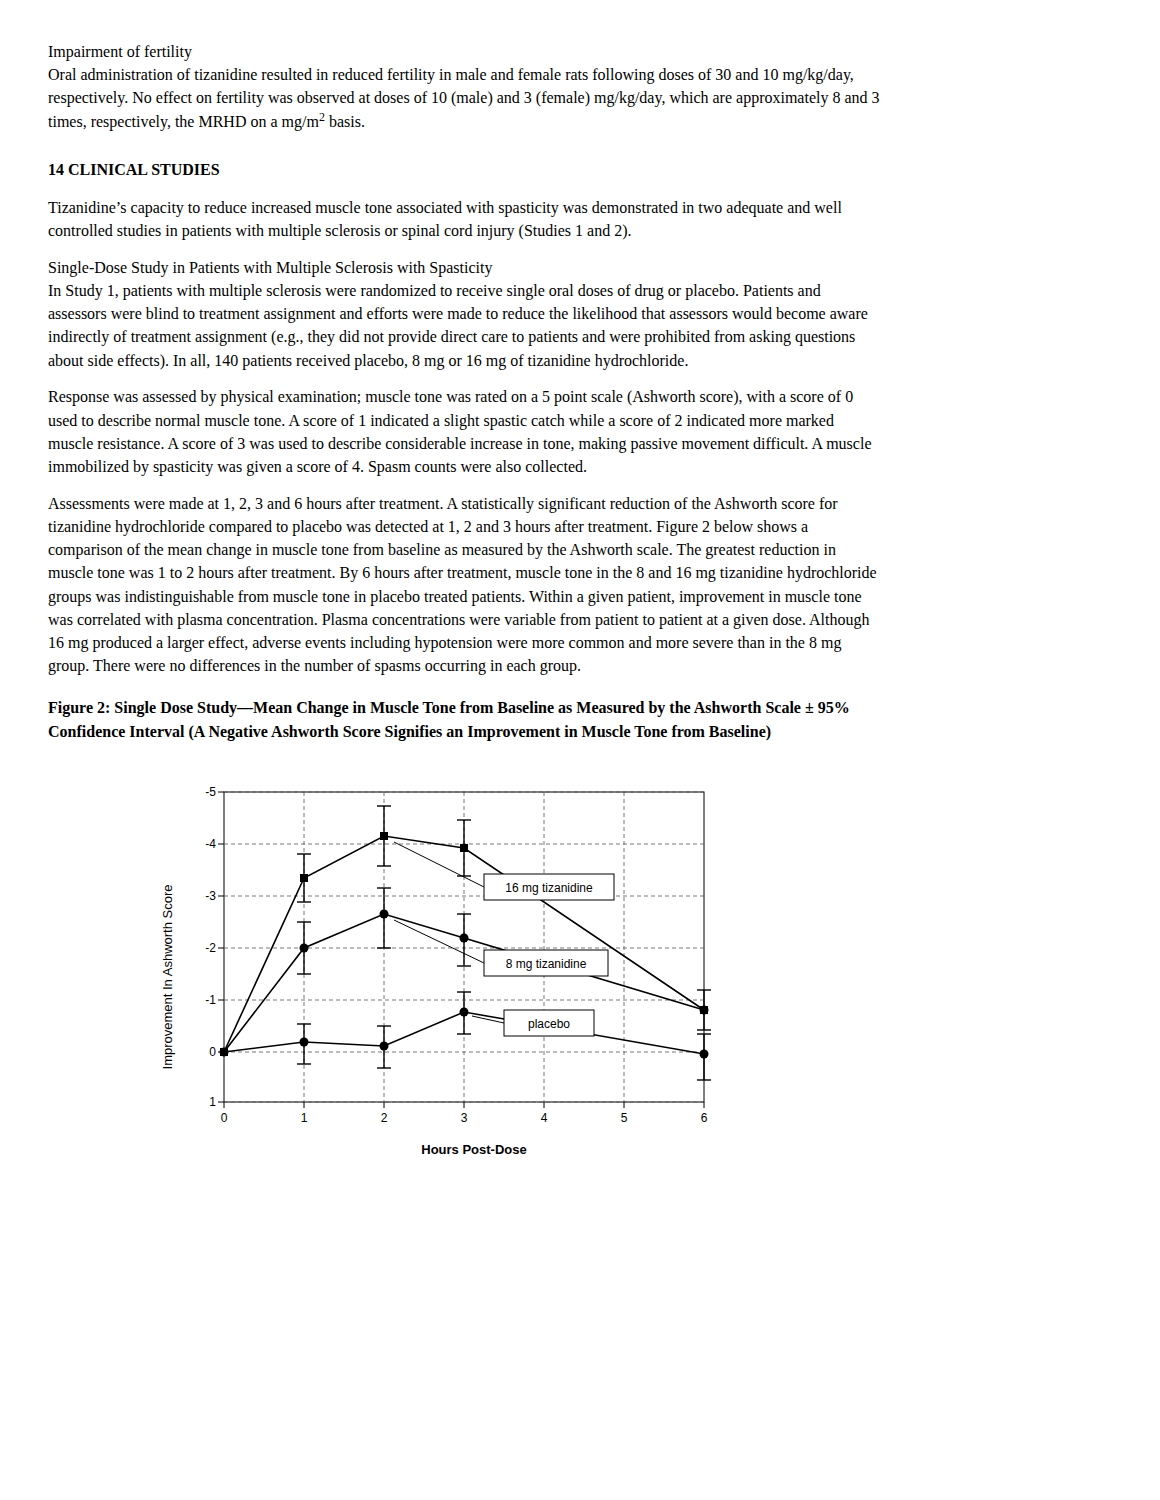Impairment of fertility
Oral administration of tizanidine resulted in reduced fertility in male and female rats following doses of 30 and 10 mg/kg/day, respectively. No effect on fertility was observed at doses of 10 (male) and 3 (female) mg/kg/day, which are approximately 8 and 3 times, respectively, the MRHD on a mg/m2 basis.
14 CLINICAL STUDIES
Tizanidine’s capacity to reduce increased muscle tone associated with spasticity was demonstrated in two adequate and well controlled studies in patients with multiple sclerosis or spinal cord injury (Studies 1 and 2).
Single-Dose Study in Patients with Multiple Sclerosis with Spasticity
In Study 1, patients with multiple sclerosis were randomized to receive single oral doses of drug or placebo. Patients and assessors were blind to treatment assignment and efforts were made to reduce the likelihood that assessors would become aware indirectly of treatment assignment (e.g., they did not provide direct care to patients and were prohibited from asking questions about side effects). In all, 140 patients received placebo, 8 mg or 16 mg of tizanidine hydrochloride.
Response was assessed by physical examination; muscle tone was rated on a 5 point scale (Ashworth score), with a score of 0 used to describe normal muscle tone. A score of 1 indicated a slight spastic catch while a score of 2 indicated more marked muscle resistance. A score of 3 was used to describe considerable increase in tone, making passive movement difficult. A muscle immobilized by spasticity was given a score of 4. Spasm counts were also collected.
Assessments were made at 1, 2, 3 and 6 hours after treatment. A statistically significant reduction of the Ashworth score for tizanidine hydrochloride compared to placebo was detected at 1, 2 and 3 hours after treatment. Figure 2 below shows a comparison of the mean change in muscle tone from baseline as measured by the Ashworth scale. The greatest reduction in muscle tone was 1 to 2 hours after treatment. By 6 hours after treatment, muscle tone in the 8 and 16 mg tizanidine hydrochloride groups was indistinguishable from muscle tone in placebo treated patients. Within a given patient, improvement in muscle tone was correlated with plasma concentration. Plasma concentrations were variable from patient to patient at a given dose. Although 16 mg produced a larger effect, adverse events including hypotension were more common and more severe than in the 8 mg group. There were no differences in the number of spasms occurring in each group.
Figure 2: Single Dose Study—Mean Change in Muscle Tone from Baseline as Measured by the Ashworth Scale ± 95% Confidence Interval (A Negative Ashworth Score Signifies an Improvement in Muscle Tone from Baseline)
Improvement In Ashworth Score Hours Post-Dose -5 -4 -3 -2 -1 0 1 0 1 2 3 4 5 6 16 mg tizanidine 8 mg tizanidine placebo